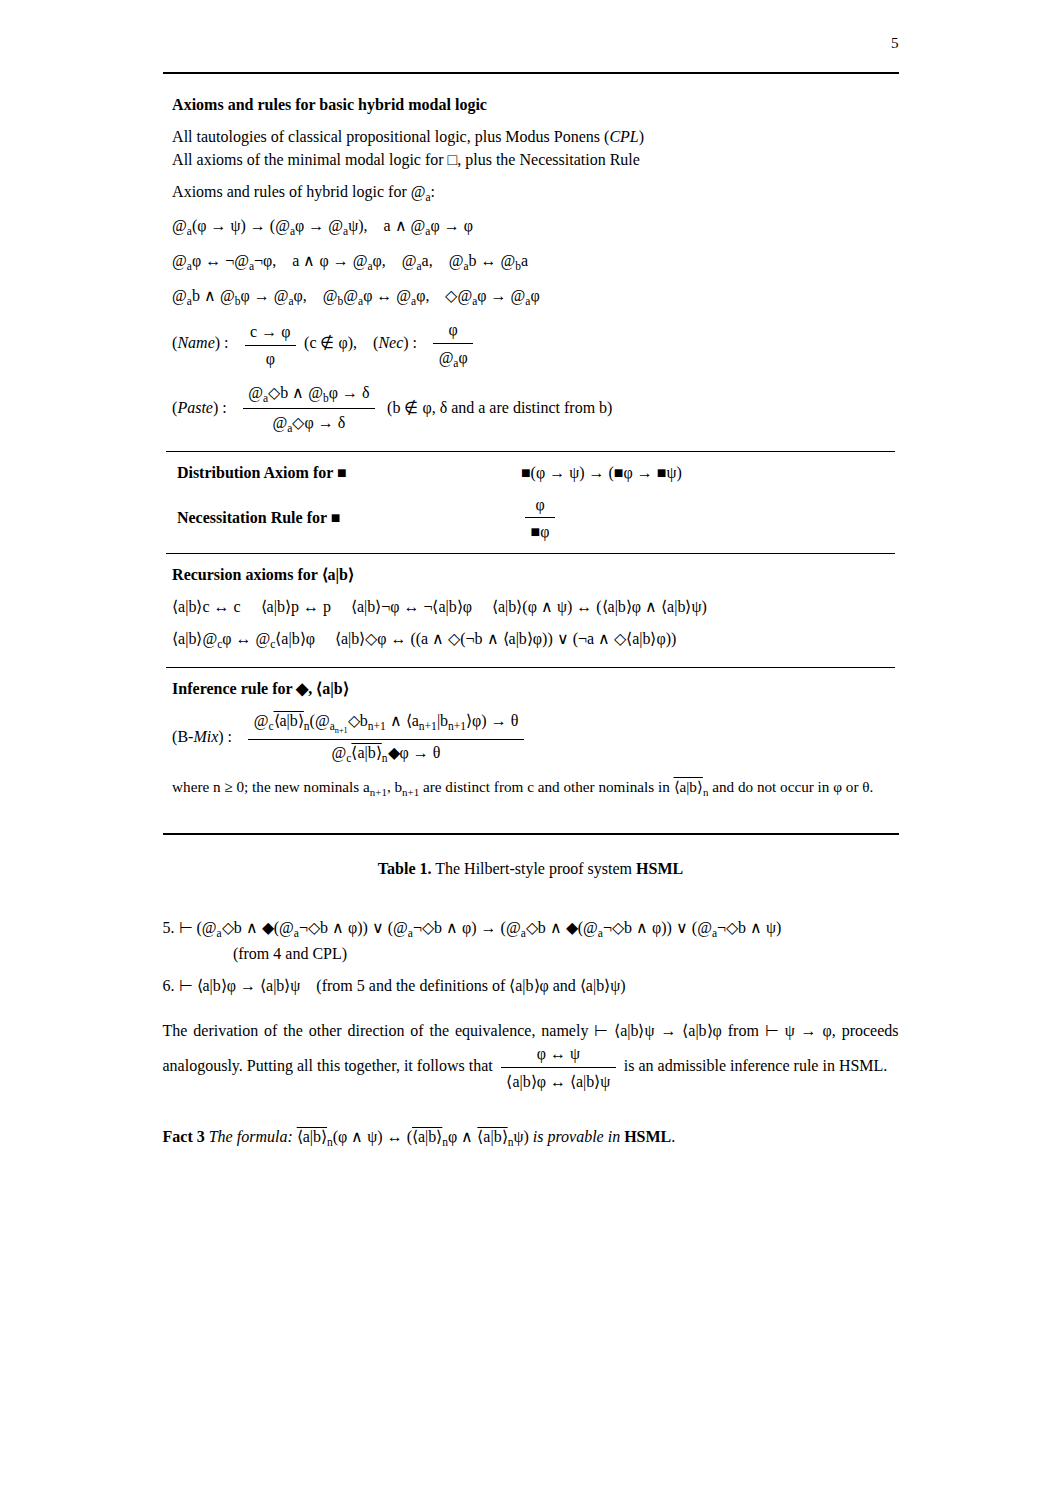5
Axioms and rules for basic hybrid modal logic
All tautologies of classical propositional logic, plus Modus Ponens (CPL)
All axioms of the minimal modal logic for □, plus the Necessitation Rule
Axioms and rules of hybrid logic for @a:
@a(φ → ψ) → (@aφ → @aψ), a ∧ @aφ → φ
@aφ ↔ ¬@a¬φ, a ∧ φ → @aφ, @aa, @ab ↔ @ba
@ab ∧ @bφ → @aφ, @b@aφ ↔ @aφ, ◇@aφ → @aφ
(Name) : c → φ φ (c ∉ φ), (Nec) : φ@aφ
(Paste) : @a◇b ∧ @bφ → δ@a◇φ → δ (b ∉ φ, δ and a are distinct from b)
| Distribution Axiom for ■ | ■(φ → ψ) → (■φ → ■ψ) |
| Necessitation Rule for ■ | φ ■φ |
Recursion axioms for ⟨a|b⟩
⟨a|b⟩c ↔ c ⟨a|b⟩p ↔ p ⟨a|b⟩¬φ ↔ ¬⟨a|b⟩φ ⟨a|b⟩(φ ∧ ψ) ↔ (⟨a|b⟩φ ∧ ⟨a|b⟩ψ)
⟨a|b⟩@cφ ↔ @c⟨a|b⟩φ ⟨a|b⟩◇φ ↔ ((a ∧ ◇(¬b ∧ ⟨a|b⟩φ)) ∨ (¬a ∧ ◇⟨a|b⟩φ))
Inference rule for ◆, ⟨a|b⟩
(B-Mix) : @c⟨a|b⟩n(@an+1◇bn+1 ∧ ⟨an+1|bn+1⟩φ) → θ @c⟨a|b⟩n◆φ → θ
where n ≥ 0; the new nominals an+1, bn+1 are distinct from c and other nominals in ⟨a|b⟩n and do not occur in φ or θ.
Table 1. The Hilbert-style proof system HSML
5. ⊢ (@a◇b ∧ ◆(@a¬◇b ∧ φ)) ∨ (@a¬◇b ∧ φ) → (@a◇b ∧ ◆(@a¬◇b ∧ φ)) ∨ (@a¬◇b ∧ ψ) (from 4 and CPL)
6. ⊢ ⟨a|b⟩φ → ⟨a|b⟩ψ (from 5 and the definitions of ⟨a|b⟩φ and ⟨a|b⟩ψ)
The derivation of the other direction of the equivalence, namely ⊢ ⟨a|b⟩ψ → ⟨a|b⟩φ from ⊢ ψ → φ, proceeds analogously. Putting all this together, it follows that φ ↔ ψ⟨a|b⟩φ ↔ ⟨a|b⟩ψ is an admissible inference rule in HSML.
Fact 3 The formula: ⟨a|b⟩n(φ ∧ ψ) ↔ (⟨a|b⟩nφ ∧ ⟨a|b⟩nψ) is provable in HSML.